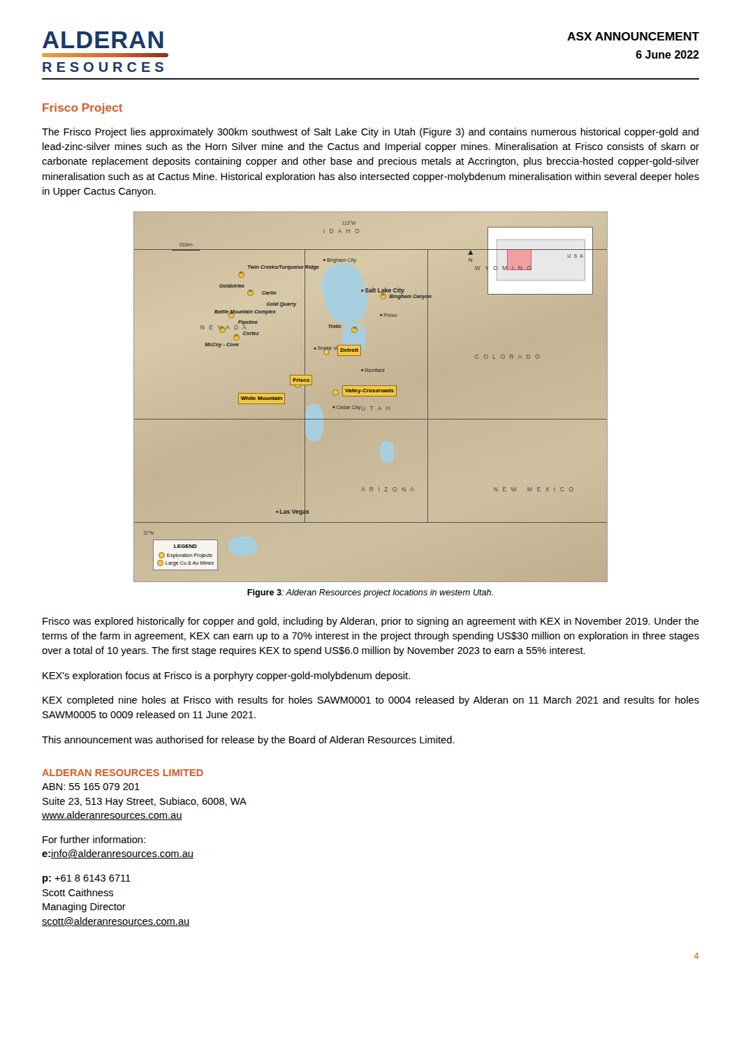ALDERAN RESOURCES
ASX ANNOUNCEMENT
6 June 2022
Frisco Project
The Frisco Project lies approximately 300km southwest of Salt Lake City in Utah (Figure 3) and contains numerous historical copper-gold and lead-zinc-silver mines such as the Horn Silver mine and the Cactus and Imperial copper mines. Mineralisation at Frisco consists of skarn or carbonate replacement deposits containing copper and other base and precious metals at Accrington, plus breccia-hosted copper-gold-silver mineralisation such as at Cactus Mine. Historical exploration has also intersected copper-molybdenum mineralisation within several deeper holes in Upper Cactus Canyon.
150km
113°W
37°N
▲N
U S A
I D A H O
W Y O M I N G
N E V A D A
C O L O R A D O
U T A H
A R I Z O N A
N E W M E X I C O
Brigham City
Salt Lake City
Provo
Snake Valley
Richfield
Cedar City
Las Vegas
Twin Creeks/Turquoise Ridge
Goldstrike
Carlin
Gold Quarry
Battle Mountain Complex
Pipeline
Cortez
McCoy - Cove
Bingham Canyon
Tintic
Detroit
Frisco
White Mountain
Valley-Crossroads
LEGEND
Exploration Projects
Large Cu & Au Mines
Figure 3: Alderan Resources project locations in western Utah.
Frisco was explored historically for copper and gold, including by Alderan, prior to signing an agreement with KEX in November 2019. Under the terms of the farm in agreement, KEX can earn up to a 70% interest in the project through spending US$30 million on exploration in three stages over a total of 10 years. The first stage requires KEX to spend US$6.0 million by November 2023 to earn a 55% interest.
KEX's exploration focus at Frisco is a porphyry copper-gold-molybdenum deposit.
KEX completed nine holes at Frisco with results for holes SAWM0001 to 0004 released by Alderan on 11 March 2021 and results for holes SAWM0005 to 0009 released on 11 June 2021.
This announcement was authorised for release by the Board of Alderan Resources Limited.
ALDERAN RESOURCES LIMITED
ABN: 55 165 079 201
Suite 23, 513 Hay Street, Subiaco, 6008, WA
www.alderanresources.com.au
For further information:
e: info@alderanresources.com.au
p: +61 8 6143 6711
Scott Caithness
Managing Director
scott@alderanresources.com.au
4